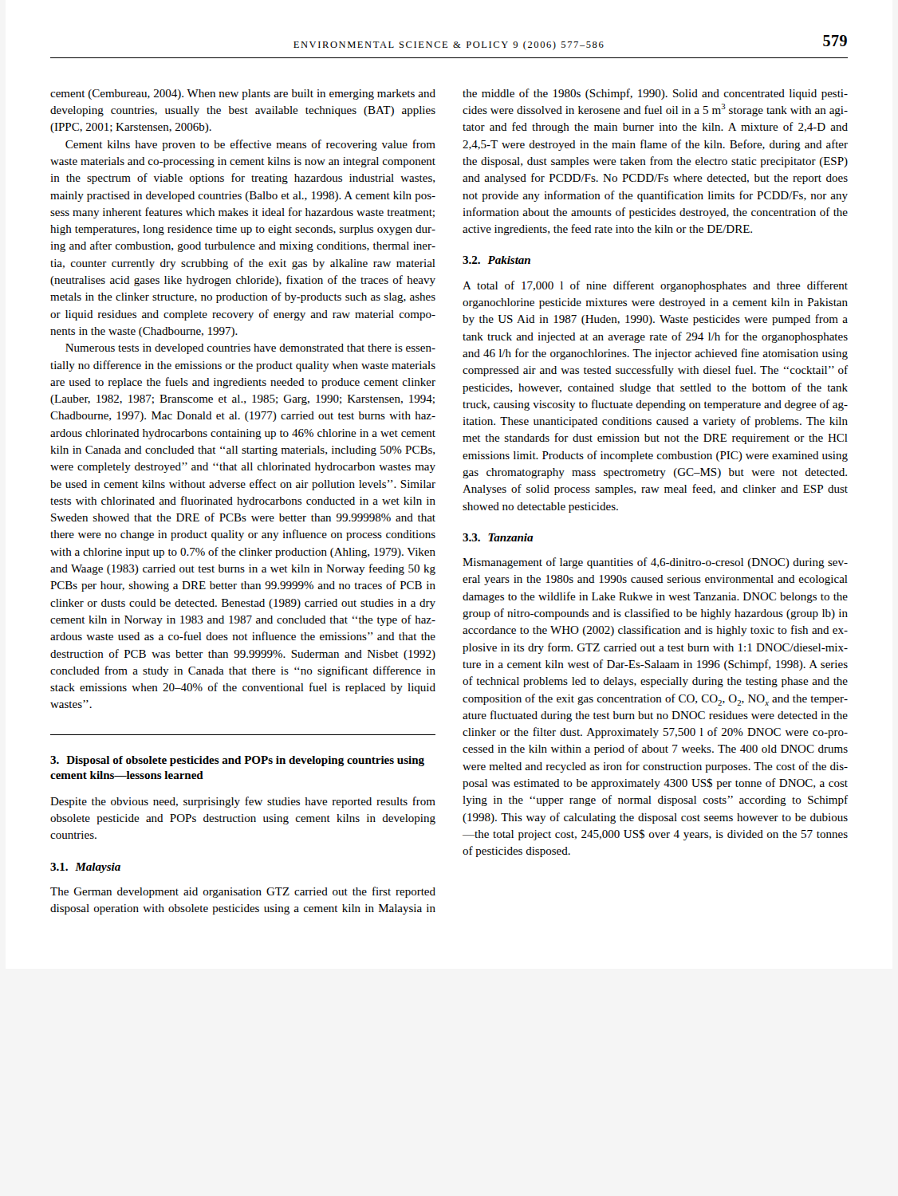Environmental Science & Policy 9 (2006) 577–586 579
cement (Cembureau, 2004). When new plants are built in emerging markets and developing countries, usually the best available techniques (BAT) applies (IPPC, 2001; Karstensen, 2006b).
Cement kilns have proven to be effective means of recovering value from waste materials and co-processing in cement kilns is now an integral component in the spectrum of viable options for treating hazardous industrial wastes, mainly practised in developed countries (Balbo et al., 1998). A cement kiln possess many inherent features which makes it ideal for hazardous waste treatment; high temperatures, long residence time up to eight seconds, surplus oxygen during and after combustion, good turbulence and mixing conditions, thermal inertia, counter currently dry scrubbing of the exit gas by alkaline raw material (neutralises acid gases like hydrogen chloride), fixation of the traces of heavy metals in the clinker structure, no production of by-products such as slag, ashes or liquid residues and complete recovery of energy and raw material components in the waste (Chadbourne, 1997).
Numerous tests in developed countries have demonstrated that there is essentially no difference in the emissions or the product quality when waste materials are used to replace the fuels and ingredients needed to produce cement clinker (Lauber, 1982, 1987; Branscome et al., 1985; Garg, 1990; Karstensen, 1994; Chadbourne, 1997). Mac Donald et al. (1977) carried out test burns with hazardous chlorinated hydrocarbons containing up to 46% chlorine in a wet cement kiln in Canada and concluded that ‘‘all starting materials, including 50% PCBs, were completely destroyed’’ and ‘‘that all chlorinated hydrocarbon wastes may be used in cement kilns without adverse effect on air pollution levels’’. Similar tests with chlorinated and fluorinated hydrocarbons conducted in a wet kiln in Sweden showed that the DRE of PCBs were better than 99.99998% and that there were no change in product quality or any influence on process conditions with a chlorine input up to 0.7% of the clinker production (Ahling, 1979). Viken and Waage (1983) carried out test burns in a wet kiln in Norway feeding 50 kg PCBs per hour, showing a DRE better than 99.9999% and no traces of PCB in clinker or dusts could be detected. Benestad (1989) carried out studies in a dry cement kiln in Norway in 1983 and 1987 and concluded that ‘‘the type of hazardous waste used as a co-fuel does not influence the emissions’’ and that the destruction of PCB was better than 99.9999%. Suderman and Nisbet (1992) concluded from a study in Canada that there is ‘‘no significant difference in stack emissions when 20–40% of the conventional fuel is replaced by liquid wastes’’.
3. Disposal of obsolete pesticides and POPs in developing countries using cement kilns—lessons learned
Despite the obvious need, surprisingly few studies have reported results from obsolete pesticide and POPs destruction using cement kilns in developing countries.
3.1. Malaysia
The German development aid organisation GTZ carried out the first reported disposal operation with obsolete pesticides using a cement kiln in Malaysia in the middle of the 1980s (Schimpf, 1990). Solid and concentrated liquid pesticides were dissolved in kerosene and fuel oil in a 5 m3 storage tank with an agitator and fed through the main burner into the kiln. A mixture of 2,4-D and 2,4,5-T were destroyed in the main flame of the kiln. Before, during and after the disposal, dust samples were taken from the electro static precipitator (ESP) and analysed for PCDD/Fs. No PCDD/Fs where detected, but the report does not provide any information of the quantification limits for PCDD/Fs, nor any information about the amounts of pesticides destroyed, the concentration of the active ingredients, the feed rate into the kiln or the DE/DRE.
3.2. Pakistan
A total of 17,000 l of nine different organophosphates and three different organochlorine pesticide mixtures were destroyed in a cement kiln in Pakistan by the US Aid in 1987 (Huden, 1990). Waste pesticides were pumped from a tank truck and injected at an average rate of 294 l/h for the organophosphates and 46 l/h for the organochlorines. The injector achieved fine atomisation using compressed air and was tested successfully with diesel fuel. The ‘‘cocktail’’ of pesticides, however, contained sludge that settled to the bottom of the tank truck, causing viscosity to fluctuate depending on temperature and degree of agitation. These unanticipated conditions caused a variety of problems. The kiln met the standards for dust emission but not the DRE requirement or the HCl emissions limit. Products of incomplete combustion (PIC) were examined using gas chromatography mass spectrometry (GC–MS) but were not detected. Analyses of solid process samples, raw meal feed, and clinker and ESP dust showed no detectable pesticides.
3.3. Tanzania
Mismanagement of large quantities of 4,6-dinitro-o-cresol (DNOC) during several years in the 1980s and 1990s caused serious environmental and ecological damages to the wildlife in Lake Rukwe in west Tanzania. DNOC belongs to the group of nitro-compounds and is classified to be highly hazardous (group lb) in accordance to the WHO (2002) classification and is highly toxic to fish and explosive in its dry form. GTZ carried out a test burn with 1:1 DNOC/diesel-mixture in a cement kiln west of Dar-Es-Salaam in 1996 (Schimpf, 1998). A series of technical problems led to delays, especially during the testing phase and the composition of the exit gas concentration of CO, CO2, O2, NOx and the temperature fluctuated during the test burn but no DNOC residues were detected in the clinker or the filter dust. Approximately 57,500 l of 20% DNOC were co-processed in the kiln within a period of about 7 weeks. The 400 old DNOC drums were melted and recycled as iron for construction purposes. The cost of the disposal was estimated to be approximately 4300 US$ per tonne of DNOC, a cost lying in the ‘‘upper range of normal disposal costs’’ according to Schimpf (1998). This way of calculating the disposal cost seems however to be dubious—the total project cost, 245,000 US$ over 4 years, is divided on the 57 tonnes of pesticides disposed.